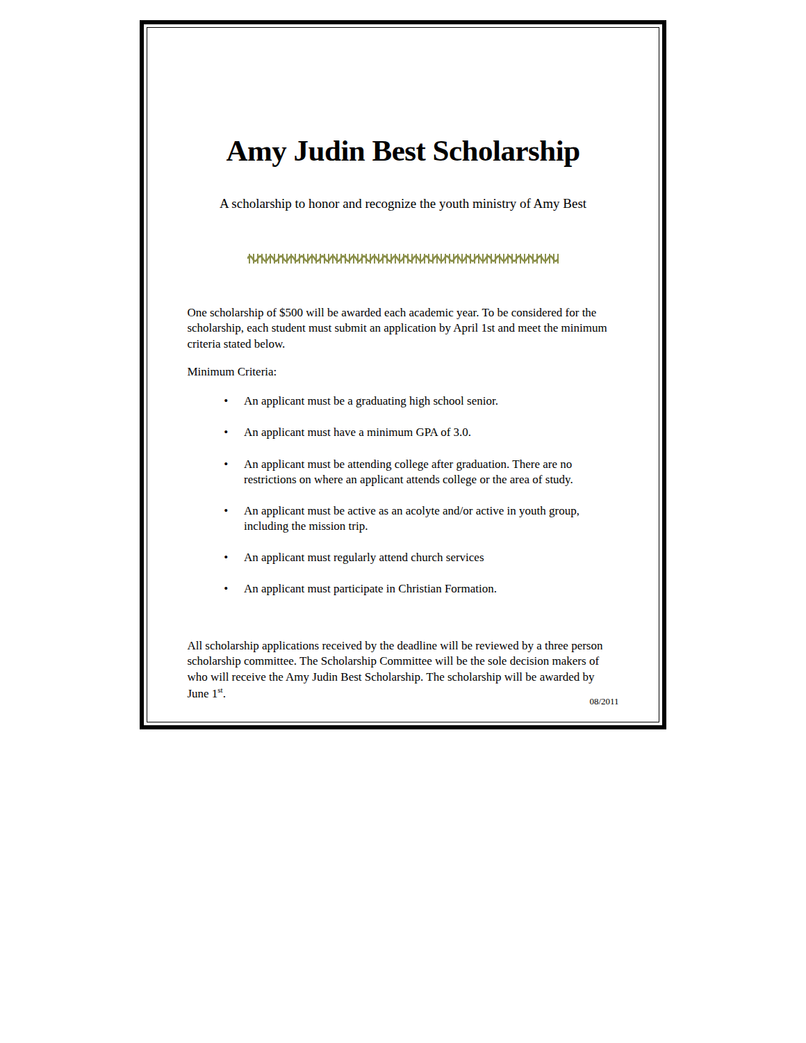Amy Judin Best Scholarship
A scholarship to honor and recognize the youth ministry of Amy Best
One scholarship of $500 will be awarded each academic year. To be considered for the scholarship, each student must submit an application by April 1st and meet the minimum criteria stated below.
Minimum Criteria:
An applicant must be a graduating high school senior.
An applicant must have a minimum GPA of 3.0.
An applicant must be attending college after graduation. There are no restrictions on where an applicant attends college or the area of study.
An applicant must be active as an acolyte and/or active in youth group, including the mission trip.
An applicant must regularly attend church services
An applicant must participate in Christian Formation.
All scholarship applications received by the deadline will be reviewed by a three person scholarship committee. The Scholarship Committee will be the sole decision makers of who will receive the Amy Judin Best Scholarship. The scholarship will be awarded by June 1st.
08/2011